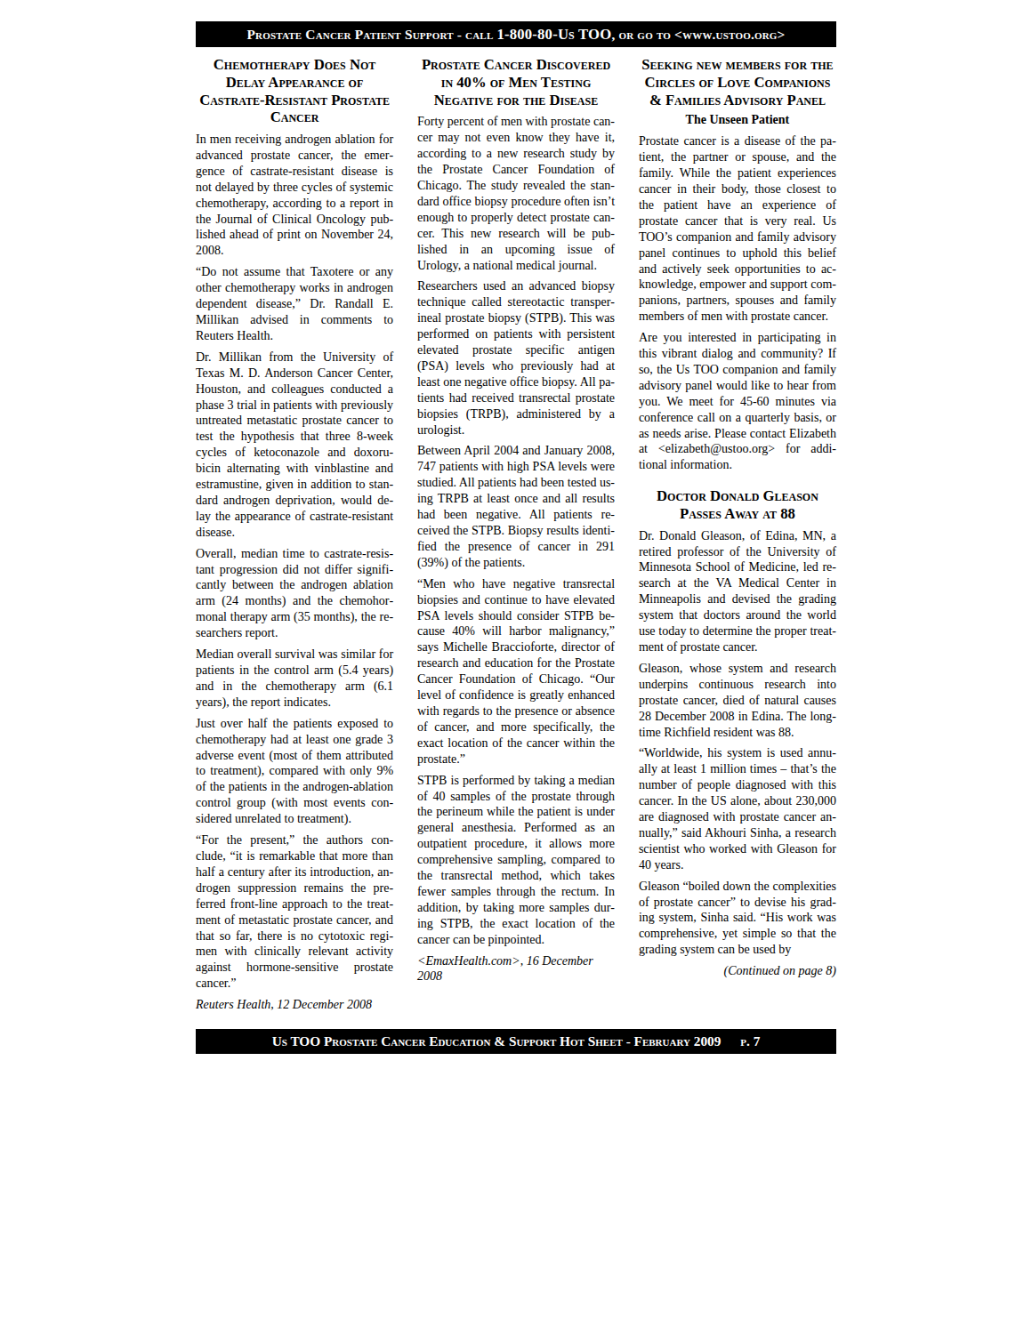Prostate Cancer Patient Support - call 1-800-80-Us TOO, or go to <www.ustoo.org>
Chemotherapy Does Not Delay Appearance of Castrate-Resistant Prostate Cancer
In men receiving androgen ablation for advanced prostate cancer, the emergence of castrate-resistant disease is not delayed by three cycles of systemic chemotherapy, according to a report in the Journal of Clinical Oncology published ahead of print on November 24, 2008.
“Do not assume that Taxotere or any other chemotherapy works in androgen dependent disease,” Dr. Randall E. Millikan advised in comments to Reuters Health.
Dr. Millikan from the University of Texas M. D. Anderson Cancer Center, Houston, and colleagues conducted a phase 3 trial in patients with previously untreated metastatic prostate cancer to test the hypothesis that three 8-week cycles of ketoconazole and doxorubicin alternating with vinblastine and estramustine, given in addition to standard androgen deprivation, would delay the appearance of castrate-resistant disease.
Overall, median time to castrate-resistant progression did not differ significantly between the androgen ablation arm (24 months) and the chemohormonal therapy arm (35 months), the researchers report.
Median overall survival was similar for patients in the control arm (5.4 years) and in the chemotherapy arm (6.1 years), the report indicates.
Just over half the patients exposed to chemotherapy had at least one grade 3 adverse event (most of them attributed to treatment), compared with only 9% of the patients in the androgen-ablation control group (with most events considered unrelated to treatment).
“For the present,” the authors conclude, “it is remarkable that more than half a century after its introduction, androgen suppression remains the preferred front-line approach to the treatment of metastatic prostate cancer, and that so far, there is no cytotoxic regimen with clinically relevant activity against hormone-sensitive prostate cancer.”
Reuters Health, 12 December 2008
Prostate Cancer Discovered in 40% of Men Testing Negative for the Disease
Forty percent of men with prostate cancer may not even know they have it, according to a new research study by the Prostate Cancer Foundation of Chicago. The study revealed the standard office biopsy procedure often isn’t enough to properly detect prostate cancer. This new research will be published in an upcoming issue of Urology, a national medical journal.
Researchers used an advanced biopsy technique called stereotactic transperineal prostate biopsy (STPB). This was performed on patients with persistent elevated prostate specific antigen (PSA) levels who previously had at least one negative office biopsy. All patients had received transrectal prostate biopsies (TRPB), administered by a urologist.
Between April 2004 and January 2008, 747 patients with high PSA levels were studied. All patients had been tested using TRPB at least once and all results had been negative. All patients received the STPB. Biopsy results identified the presence of cancer in 291 (39%) of the patients.
“Men who have negative transrectal biopsies and continue to have elevated PSA levels should consider STPB because 40% will harbor malignancy,” says Michelle Braccioforte, director of research and education for the Prostate Cancer Foundation of Chicago. “Our level of confidence is greatly enhanced with regards to the presence or absence of cancer, and more specifically, the exact location of the cancer within the prostate.”
STPB is performed by taking a median of 40 samples of the prostate through the perineum while the patient is under general anesthesia. Performed as an outpatient procedure, it allows more comprehensive sampling, compared to the transrectal method, which takes fewer samples through the rectum. In addition, by taking more samples during STPB, the exact location of the cancer can be pinpointed.
<EmaxHealth.com>, 16 December 2008
Seeking new members for the Circles of Love Companions & Families Advisory Panel
The Unseen Patient
Prostate cancer is a disease of the patient, the partner or spouse, and the family. While the patient experiences cancer in their body, those closest to the patient have an experience of prostate cancer that is very real. Us TOO’s companion and family advisory panel continues to uphold this belief and actively seek opportunities to acknowledge, empower and support companions, partners, spouses and family members of men with prostate cancer.
Are you interested in participating in this vibrant dialog and community? If so, the Us TOO companion and family advisory panel would like to hear from you. We meet for 45-60 minutes via conference call on a quarterly basis, or as needs arise. Please contact Elizabeth at <elizabeth@ustoo.org> for additional information.
Doctor Donald Gleason Passes Away at 88
Dr. Donald Gleason, of Edina, MN, a retired professor of the University of Minnesota School of Medicine, led research at the VA Medical Center in Minneapolis and devised the grading system that doctors around the world use today to determine the proper treatment of prostate cancer.
Gleason, whose system and research underpins continuous research into prostate cancer, died of natural causes 28 December 2008 in Edina. The longtime Richfield resident was 88.
“Worldwide, his system is used annually at least 1 million times – that’s the number of people diagnosed with this cancer. In the US alone, about 230,000 are diagnosed with prostate cancer annually,” said Akhouri Sinha, a research scientist who worked with Gleason for 40 years.
Gleason “boiled down the complexities of prostate cancer” to devise his grading system, Sinha said. “His work was comprehensive, yet simple so that the grading system can be used by
(Continued on page 8)
Us TOO Prostate Cancer Education & Support Hot Sheet - February 2009 p. 7